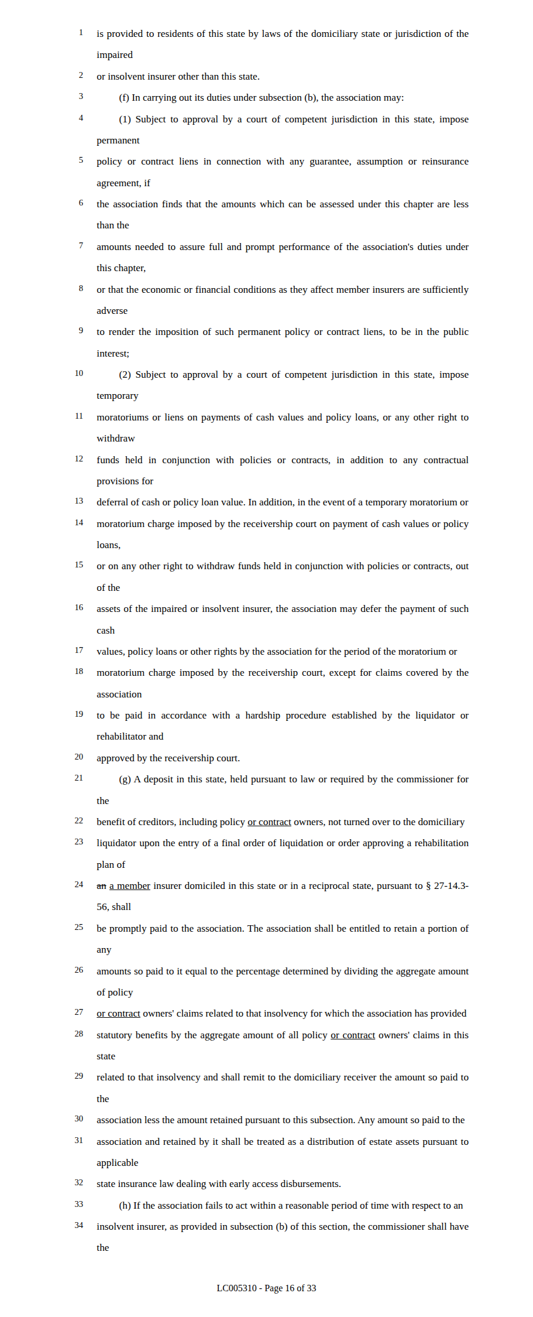is provided to residents of this state by laws of the domiciliary state or jurisdiction of the impaired
or insolvent insurer other than this state.
(f) In carrying out its duties under subsection (b), the association may:
(1) Subject to approval by a court of competent jurisdiction in this state, impose permanent
policy or contract liens in connection with any guarantee, assumption or reinsurance agreement, if
the association finds that the amounts which can be assessed under this chapter are less than the
amounts needed to assure full and prompt performance of the association's duties under this chapter,
or that the economic or financial conditions as they affect member insurers are sufficiently adverse
to render the imposition of such permanent policy or contract liens, to be in the public interest;
(2) Subject to approval by a court of competent jurisdiction in this state, impose temporary
moratoriums or liens on payments of cash values and policy loans, or any other right to withdraw
funds held in conjunction with policies or contracts, in addition to any contractual provisions for
deferral of cash or policy loan value. In addition, in the event of a temporary moratorium or
moratorium charge imposed by the receivership court on payment of cash values or policy loans,
or on any other right to withdraw funds held in conjunction with policies or contracts, out of the
assets of the impaired or insolvent insurer, the association may defer the payment of such cash
values, policy loans or other rights by the association for the period of the moratorium or
moratorium charge imposed by the receivership court, except for claims covered by the association
to be paid in accordance with a hardship procedure established by the liquidator or rehabilitator and
approved by the receivership court.
(g) A deposit in this state, held pursuant to law or required by the commissioner for the
benefit of creditors, including policy or contract owners, not turned over to the domiciliary
liquidator upon the entry of a final order of liquidation or order approving a rehabilitation plan of
an a member insurer domiciled in this state or in a reciprocal state, pursuant to § 27-14.3-56, shall
be promptly paid to the association. The association shall be entitled to retain a portion of any
amounts so paid to it equal to the percentage determined by dividing the aggregate amount of policy
or contract owners' claims related to that insolvency for which the association has provided
statutory benefits by the aggregate amount of all policy or contract owners' claims in this state
related to that insolvency and shall remit to the domiciliary receiver the amount so paid to the
association less the amount retained pursuant to this subsection. Any amount so paid to the
association and retained by it shall be treated as a distribution of estate assets pursuant to applicable
state insurance law dealing with early access disbursements.
(h) If the association fails to act within a reasonable period of time with respect to an
insolvent insurer, as provided in subsection (b) of this section, the commissioner shall have the
LC005310 - Page 16 of 33